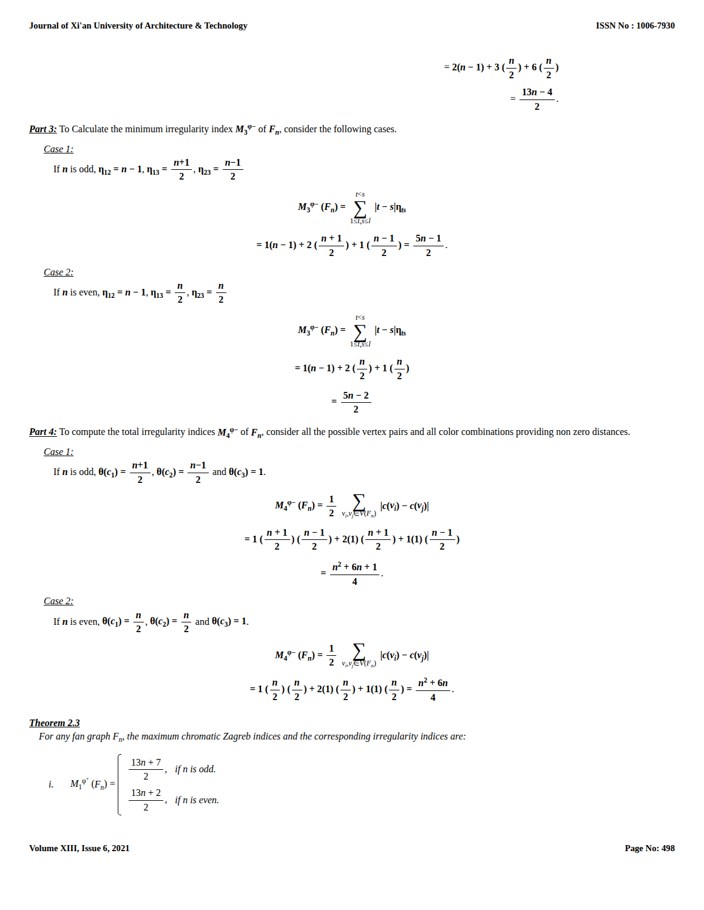Journal of Xi'an University of Architecture & Technology
ISSN No : 1006-7930
= 2(n − 1) + 3 (n 2) + 6 (n 2)
= 13n − 42.
Part 3: To Calculate the minimum irregularity index M3φ− of Fn, consider the following cases.
Case 1:
If n is odd, η12 = n − 1, η13 = n+12, η23 = n−12
M3φ− (Fn) = t<s ∑ 1≤t,s≤l |t − s|ηts
= 1(n − 1) + 2 (n + 12) + 1 (n − 12) = 5n − 12.
Case 2:
If n is even, η12 = n − 1, η13 = n 2, η23 = n 2
M3φ− (Fn) = t<s ∑ 1≤t,s≤l |t − s|ηts
= 1(n − 1) + 2 (n 2) + 1 (n 2)
= 5n − 22
Part 4: To compute the total irregularity indices M4φ− of Fn, consider all the possible vertex pairs and all color combinations providing non zero distances.
Case 1:
If n is odd, θ(c1) = n+12, θ(c2) = n−12 and θ(c3) = 1.
M4φ− (Fn) = 12 ∑ vi,vj∈V(Fn) |c(vi) − c(vj)|
= 1 (n + 12) (n − 12) + 2(1) (n + 12) + 1(1) (n − 12)
= n2 + 6n + 14.
Case 2:
If n is even, θ(c1) = n 2, θ(c2) = n 2 and θ(c3) = 1.
M4φ− (Fn) = 12 ∑ vi,vj∈V(Fn) |c(vi) − c(vj)|
= 1 (n 2) (n 2) + 2(1) (n 2) + 1(1) (n 2) = n2 + 6n 4.
Theorem 2.3
For any fan graph Fn, the maximum chromatic Zagreb indices and the corresponding irregularity indices are:
i. M1φ+ (Fn) =
| 13 n + 7 2 , | if n is odd. |
| 13 n + 2 2 , | if n is even. |
Volume XIII, Issue 6, 2021
Page No: 498